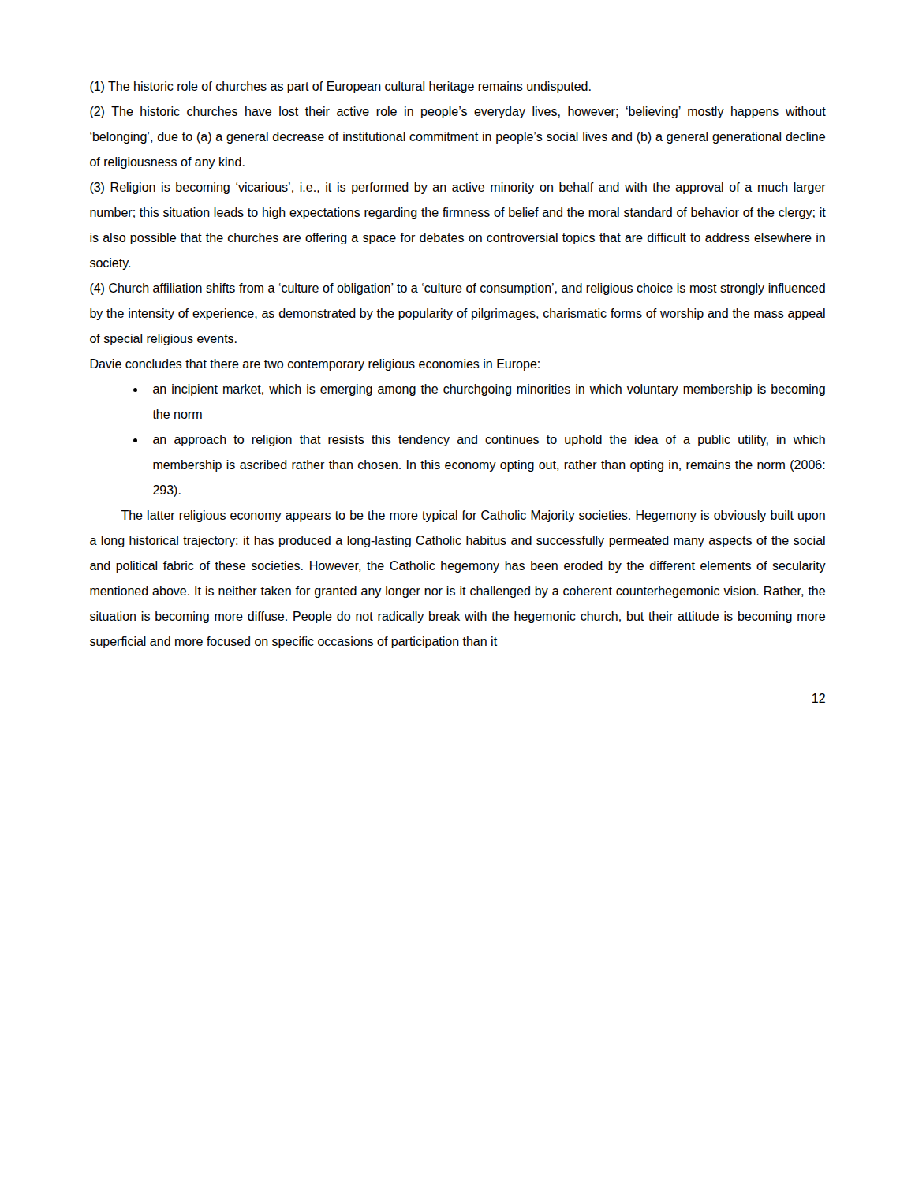(1) The historic role of churches as part of European cultural heritage remains undisputed.
(2) The historic churches have lost their active role in people’s everyday lives, however; ‘believing’ mostly happens without ‘belonging’, due to (a) a general decrease of institutional commitment in people’s social lives and (b) a general generational decline of religiousness of any kind.
(3) Religion is becoming ‘vicarious’, i.e., it is performed by an active minority on behalf and with the approval of a much larger number; this situation leads to high expectations regarding the firmness of belief and the moral standard of behavior of the clergy; it is also possible that the churches are offering a space for debates on controversial topics that are difficult to address elsewhere in society.
(4) Church affiliation shifts from a ‘culture of obligation’ to a ‘culture of consumption’, and religious choice is most strongly influenced by the intensity of experience, as demonstrated by the popularity of pilgrimages, charismatic forms of worship and the mass appeal of special religious events.
Davie concludes that there are two contemporary religious economies in Europe:
an incipient market, which is emerging among the churchgoing minorities in which voluntary membership is becoming the norm
an approach to religion that resists this tendency and continues to uphold the idea of a public utility, in which membership is ascribed rather than chosen. In this economy opting out, rather than opting in, remains the norm (2006: 293).
The latter religious economy appears to be the more typical for Catholic Majority societies. Hegemony is obviously built upon a long historical trajectory: it has produced a long-lasting Catholic habitus and successfully permeated many aspects of the social and political fabric of these societies. However, the Catholic hegemony has been eroded by the different elements of secularity mentioned above. It is neither taken for granted any longer nor is it challenged by a coherent counterhegemonic vision. Rather, the situation is becoming more diffuse. People do not radically break with the hegemonic church, but their attitude is becoming more superficial and more focused on specific occasions of participation than it
12